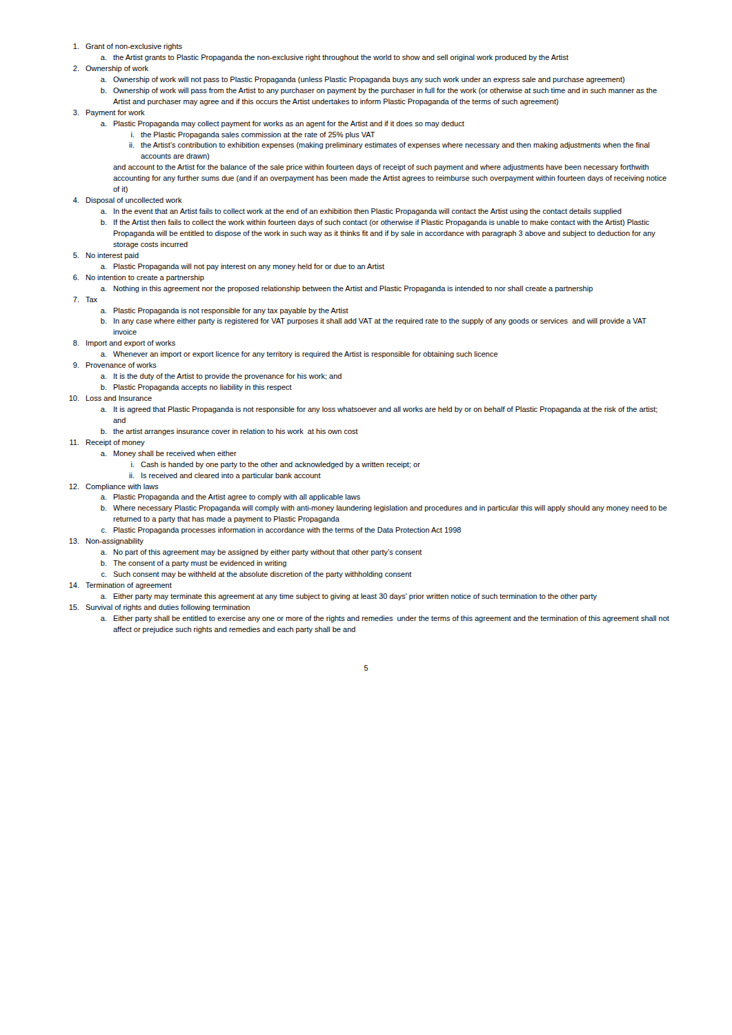Grant of non-exclusive rights
the Artist grants to Plastic Propaganda the non-exclusive right throughout the world to show and sell original work produced by the Artist
Ownership of work
Ownership of work will not pass to Plastic Propaganda (unless Plastic Propaganda buys any such work under an express sale and purchase agreement)
Ownership of work will pass from the Artist to any purchaser on payment by the purchaser in full for the work (or otherwise at such time and in such manner as the Artist and purchaser may agree and if this occurs the Artist undertakes to inform Plastic Propaganda of the terms of such agreement)
Payment for work
Plastic Propaganda may collect payment for works as an agent for the Artist and if it does so may deduct
the Plastic Propaganda sales commission at the rate of 25% plus VAT
the Artist’s contribution to exhibition expenses (making preliminary estimates of expenses where necessary and then making adjustments when the final accounts are drawn)
and account to the Artist for the balance of the sale price within fourteen days of receipt of such payment and where adjustments have been necessary forthwith accounting for any further sums due (and if an overpayment has been made the Artist agrees to reimburse such overpayment within fourteen days of receiving notice of it)
Disposal of uncollected work
In the event that an Artist fails to collect work at the end of an exhibition then Plastic Propaganda will contact the Artist using the contact details supplied
If the Artist then fails to collect the work within fourteen days of such contact (or otherwise if Plastic Propaganda is unable to make contact with the Artist) Plastic Propaganda will be entitled to dispose of the work in such way as it thinks fit and if by sale in accordance with paragraph 3 above and subject to deduction for any storage costs incurred
No interest paid
Plastic Propaganda will not pay interest on any money held for or due to an Artist
No intention to create a partnership
Nothing in this agreement nor the proposed relationship between the Artist and Plastic Propaganda is intended to nor shall create a partnership
Tax
Plastic Propaganda is not responsible for any tax payable by the Artist
In any case where either party is registered for VAT purposes it shall add VAT at the required rate to the supply of any goods or services and will provide a VAT invoice
Import and export of works
Whenever an import or export licence for any territory is required the Artist is responsible for obtaining such licence
Provenance of works
It is the duty of the Artist to provide the provenance for his work; and
Plastic Propaganda accepts no liability in this respect
Loss and Insurance
It is agreed that Plastic Propaganda is not responsible for any loss whatsoever and all works are held by or on behalf of Plastic Propaganda at the risk of the artist; and
the artist arranges insurance cover in relation to his work at his own cost
Receipt of money
Money shall be received when either
Cash is handed by one party to the other and acknowledged by a written receipt; or
Is received and cleared into a particular bank account
Compliance with laws
Plastic Propaganda and the Artist agree to comply with all applicable laws
Where necessary Plastic Propaganda will comply with anti-money laundering legislation and procedures and in particular this will apply should any money need to be returned to a party that has made a payment to Plastic Propaganda
Plastic Propaganda processes information in accordance with the terms of the Data Protection Act 1998
Non-assignability
No part of this agreement may be assigned by either party without that other party’s consent
The consent of a party must be evidenced in writing
Such consent may be withheld at the absolute discretion of the party withholding consent
Termination of agreement
Either party may terminate this agreement at any time subject to giving at least 30 days' prior written notice of such termination to the other party
Survival of rights and duties following termination
Either party shall be entitled to exercise any one or more of the rights and remedies under the terms of this agreement and the termination of this agreement shall not affect or prejudice such rights and remedies and each party shall be and
5